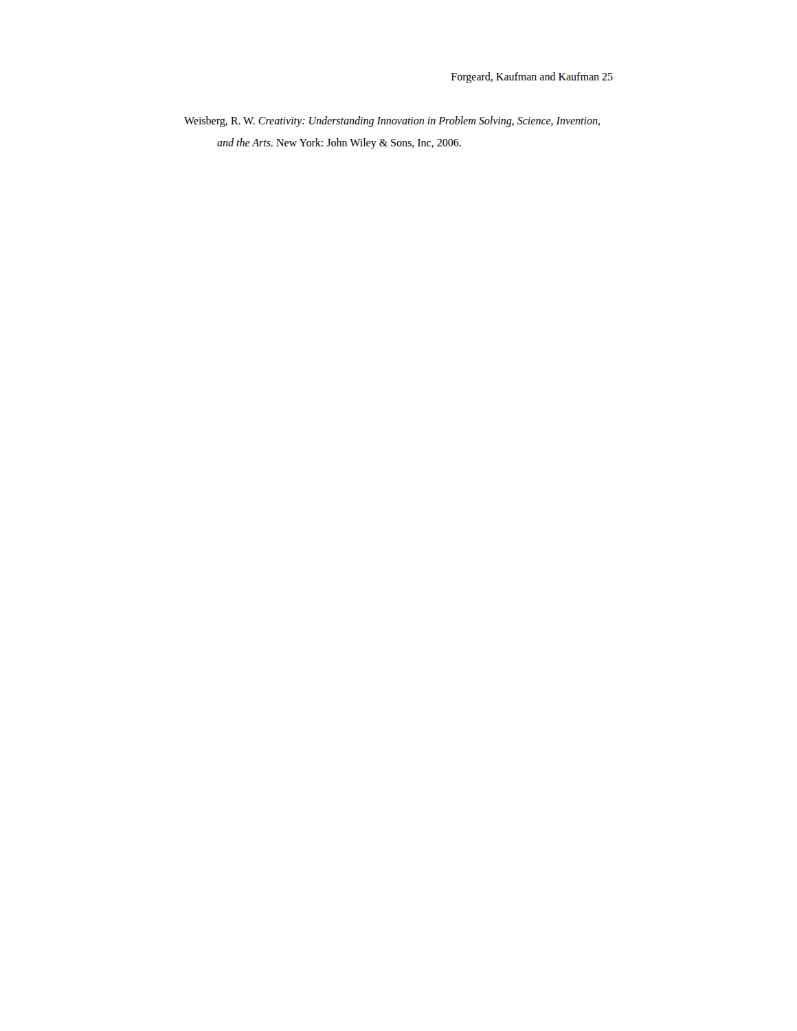Forgeard, Kaufman and Kaufman 25
Weisberg, R. W. Creativity: Understanding Innovation in Problem Solving, Science, Invention, and the Arts. New York: John Wiley & Sons, Inc, 2006.